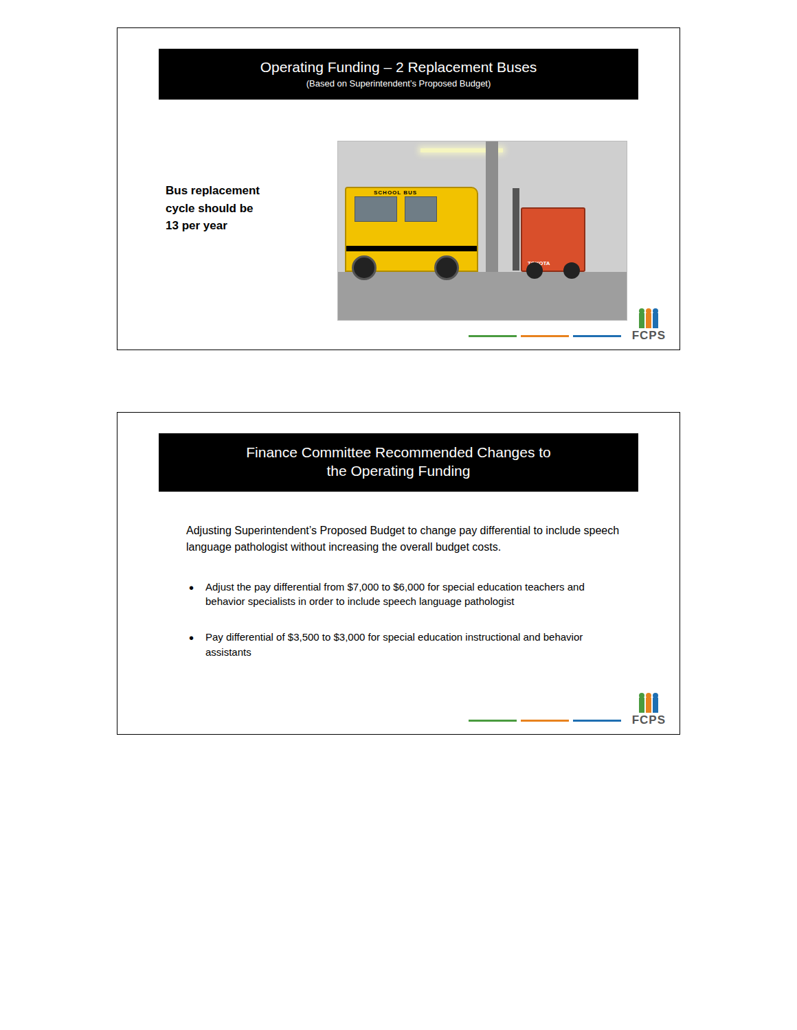Operating Funding – 2 Replacement Buses
(Based on Superintendent’s Proposed Budget)
Bus replacement
cycle should be
13 per year
SCHOOL BUS
TOYOTA
FCPS
Finance Committee Recommended Changes to
the Operating Funding
Adjusting Superintendent’s Proposed Budget to change pay differential to include speech language pathologist without increasing the overall budget costs.
Adjust the pay differential from $7,000 to $6,000 for special education teachers and behavior specialists in order to include speech language pathologist
Pay differential of $3,500 to $3,000 for special education instructional and behavior assistants
FCPS